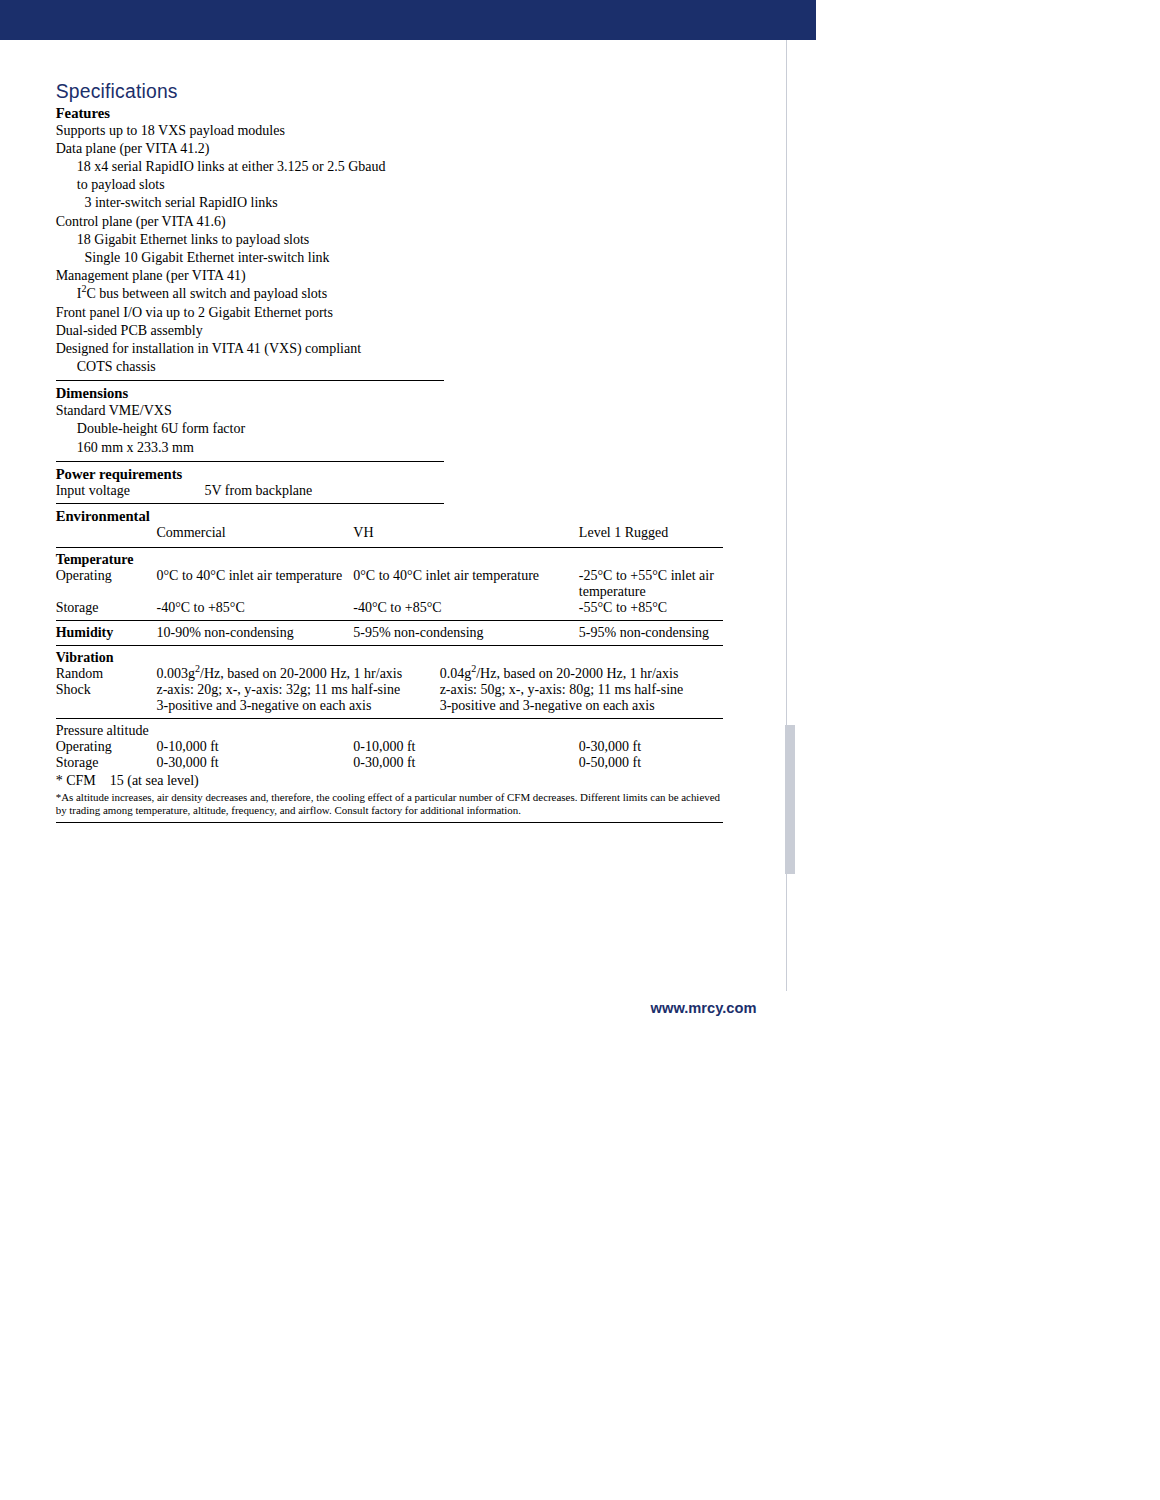Specifications
Features
Supports up to 18 VXS payload modules
Data plane (per VITA 41.2)
18 x4 serial RapidIO links at either 3.125 or 2.5 Gbaud
to payload slots
3 inter-switch serial RapidIO links
Control plane (per VITA 41.6)
18 Gigabit Ethernet links to payload slots
Single 10 Gigabit Ethernet inter-switch link
Management plane (per VITA 41)
I2C bus between all switch and payload slots
Front panel I/O via up to 2 Gigabit Ethernet ports
Dual-sided PCB assembly
Designed for installation in VITA 41 (VXS) compliant
COTS chassis
Dimensions
Standard VME/VXS
Double-height 6U form factor
160 mm x 233.3 mm
Power requirements
| Input voltage | 5V from backplane |
Environmental
| | Commercial | VH | Level 1 Rugged |
| Temperature |
| Operating | 0°C to 40°C inlet air temperature | 0°C to 40°C inlet air temperature | -25°C to +55°C inlet air temperature |
| Storage | -40°C to +85°C | -40°C to +85°C | -55°C to +85°C |
| Humidity | 10-90% non-condensing | 5-95% non-condensing | 5-95% non-condensing |
| Vibration |
| Random | 0.003g 2 /Hz, based on 20-2000 Hz, 1 hr/axis | 0.04g 2 /Hz, based on 20-2000 Hz, 1 hr/axis |
| Shock | z-axis: 20g; x-, y-axis: 32g; 11 ms half-sine | z-axis: 50g; x-, y-axis: 80g; 11 ms half-sine |
| | 3-positive and 3-negative on each axis | 3-positive and 3-negative on each axis |
| Pressure altitude |
| Operating | 0-10,000 ft | 0-10,000 ft | 0-30,000 ft |
| Storage | 0-30,000 ft | 0-30,000 ft | 0-50,000 ft |
* CFM 15 (at sea level)
*As altitude increases, air density decreases and, therefore, the cooling effect of a particular number of CFM decreases. Different limits can be achieved by trading among temperature, altitude, frequency, and airflow. Consult factory for additional information.
www.mrcy.com